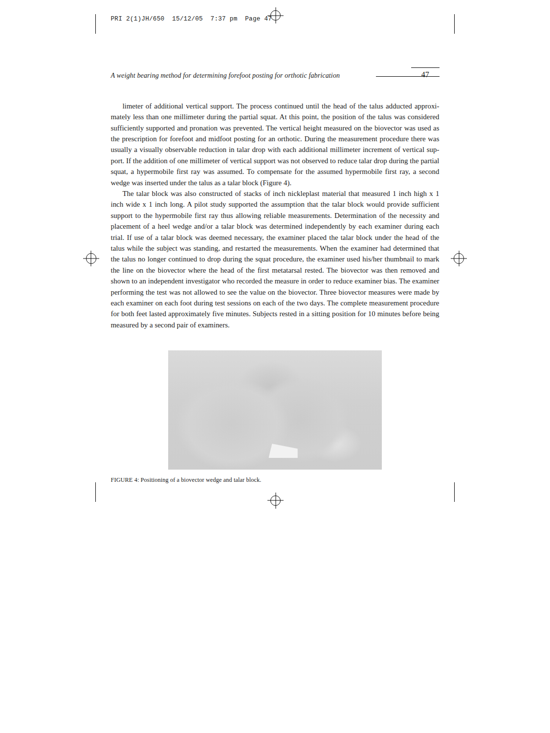PRI 2(1)JH/650 15/12/05 7:37 pm Page 47
A weight bearing method for determining forefoot posting for orthotic fabrication
47
limeter of additional vertical support. The process continued until the head of the talus adducted approximately less than one millimeter during the partial squat. At this point, the position of the talus was considered sufficiently supported and pronation was prevented. The vertical height measured on the biovector was used as the prescription for forefoot and midfoot posting for an orthotic. During the measurement procedure there was usually a visually observable reduction in talar drop with each additional millimeter increment of vertical support. If the addition of one millimeter of vertical support was not observed to reduce talar drop during the partial squat, a hypermobile first ray was assumed. To compensate for the assumed hypermobile first ray, a second wedge was inserted under the talus as a talar block (Figure 4).
The talar block was also constructed of stacks of inch nickleplast material that measured 1 inch high x 1 inch wide x 1 inch long. A pilot study supported the assumption that the talar block would provide sufficient support to the hypermobile first ray thus allowing reliable measurements. Determination of the necessity and placement of a heel wedge and/or a talar block was determined independently by each examiner during each trial. If use of a talar block was deemed necessary, the examiner placed the talar block under the head of the talus while the subject was standing, and restarted the measurements. When the examiner had determined that the talus no longer continued to drop during the squat procedure, the examiner used his/her thumbnail to mark the line on the biovector where the head of the first metatarsal rested. The biovector was then removed and shown to an independent investigator who recorded the measure in order to reduce examiner bias. The examiner performing the test was not allowed to see the value on the biovector. Three biovector measures were made by each examiner on each foot during test sessions on each of the two days. The complete measurement procedure for both feet lasted approximately five minutes. Subjects rested in a sitting position for 10 minutes before being measured by a second pair of examiners.
FIGURE 4: Positioning of a biovector wedge and talar block.